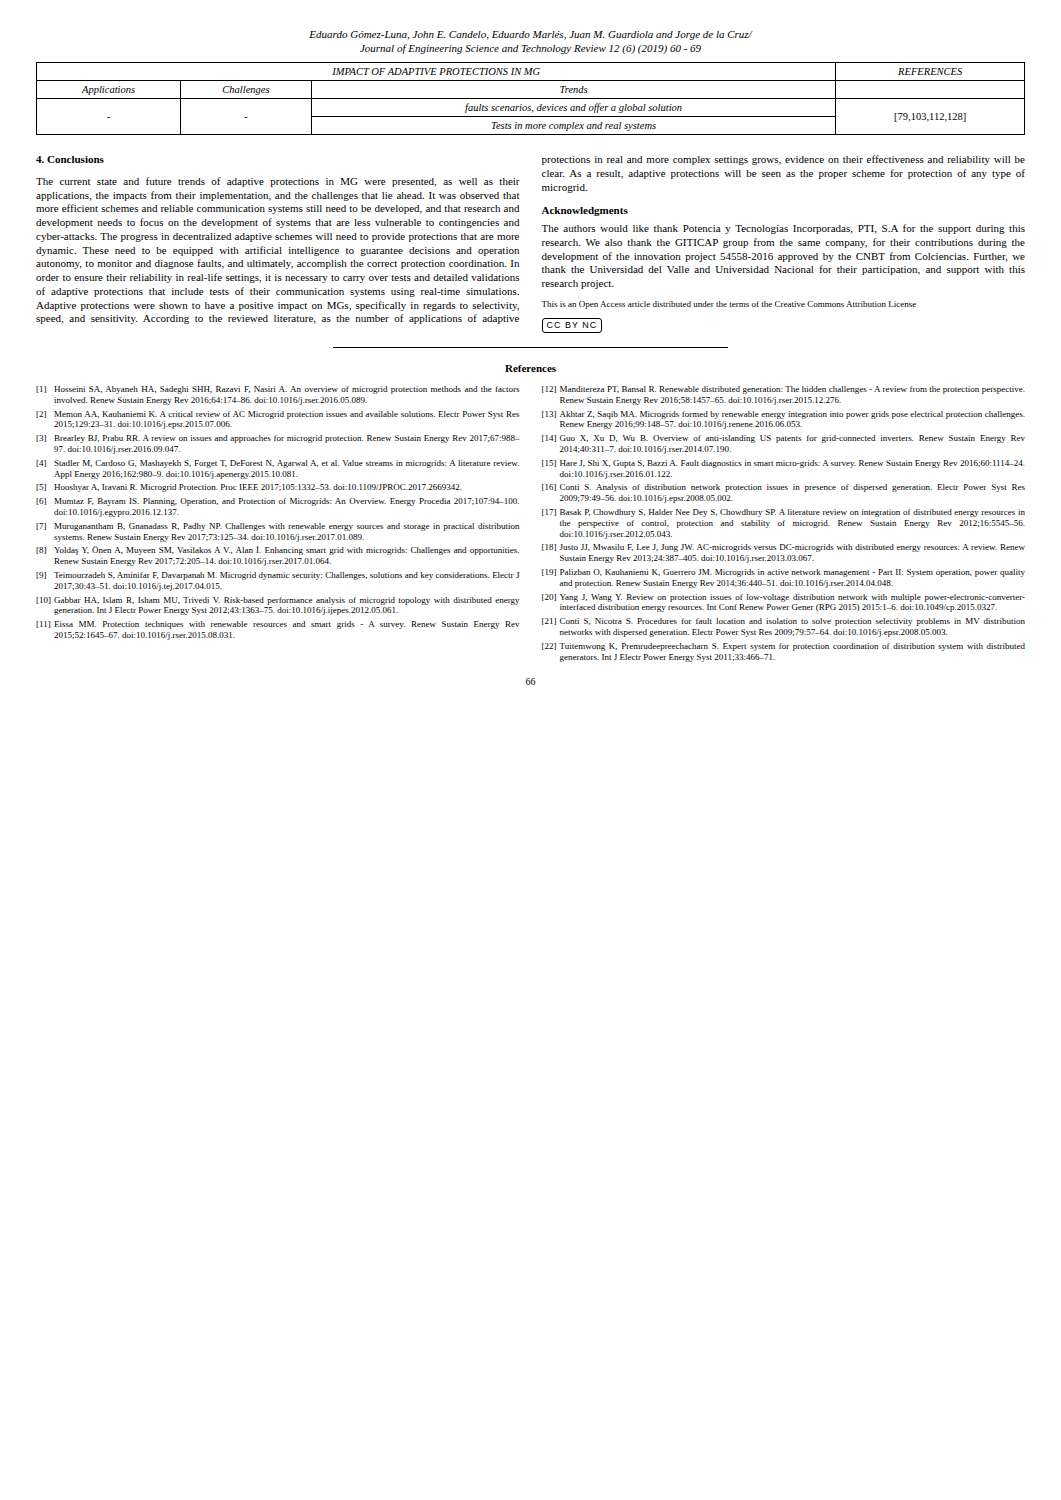Eduardo Gómez-Luna, John E. Candelo, Eduardo Marlés, Juan M. Guardiola and Jorge de la Cruz/
Journal of Engineering Science and Technology Review 12 (6) (2019) 60 - 69
| IMPACT OF ADAPTIVE PROTECTIONS IN MG | REFERENCES |
| Applications | Challenges | Trends | |
| - | - | faults scenarios, devices and offer a global solution | [79,103,112,128] |
| Tests in more complex and real systems |
4. Conclusions
The current state and future trends of adaptive protections in MG were presented, as well as their applications, the impacts from their implementation, and the challenges that lie ahead. It was observed that more efficient schemes and reliable communication systems still need to be developed, and that research and development needs to focus on the development of systems that are less vulnerable to contingencies and cyber-attacks. The progress in decentralized adaptive schemes will need to provide protections that are more dynamic. These need to be equipped with artificial intelligence to guarantee decisions and operation autonomy, to monitor and diagnose faults, and ultimately, accomplish the correct protection coordination. In order to ensure their reliability in real-life settings, it is necessary to carry over tests and detailed validations of adaptive protections that include tests of their communication systems using real-time simulations. Adaptive protections were shown to have a positive impact on MGs, specifically in regards to selectivity, speed, and sensitivity. According to the reviewed literature, as the number of applications of adaptive protections in real and more complex settings grows, evidence on their effectiveness and reliability will be clear. As a result, adaptive protections will be seen as the proper scheme for protection of any type of microgrid.
Acknowledgments
The authors would like thank Potencia y Tecnologías Incorporadas, PTI, S.A for the support during this research. We also thank the GITICAP group from the same company, for their contributions during the development of the innovation project 54558-2016 approved by the CNBT from Colciencias. Further, we thank the Universidad del Valle and Universidad Nacional for their participation, and support with this research project.
This is an Open Access article distributed under the terms of the Creative Commons Attribution License
CC BY NC
References
[1] Hosseini SA, Abyaneh HA, Sadeghi SHH, Razavi F, Nasiri A. An overview of microgrid protection methods and the factors involved. Renew Sustain Energy Rev 2016;64:174–86. doi:10.1016/j.rser.2016.05.089.
[2] Memon AA, Kauhaniemi K. A critical review of AC Microgrid protection issues and available solutions. Electr Power Syst Res 2015;129:23–31. doi:10.1016/j.epsr.2015.07.006.
[3] Brearley BJ, Prabu RR. A review on issues and approaches for microgrid protection. Renew Sustain Energy Rev 2017;67:988–97. doi:10.1016/j.rser.2016.09.047.
[4] Stadler M, Cardoso G, Mashayekh S, Forget T, DeForest N, Agarwal A, et al. Value streams in microgrids: A literature review. Appl Energy 2016;162:980–9. doi:10.1016/j.apenergy.2015.10.081.
[5] Hooshyar A, Iravani R. Microgrid Protection. Proc IEEE 2017;105:1332–53. doi:10.1109/JPROC.2017.2669342.
[6] Mumtaz F, Bayram IS. Planning, Operation, and Protection of Microgrids: An Overview. Energy Procedia 2017;107:94–100. doi:10.1016/j.egypro.2016.12.137.
[7] Muruganantham B, Gnanadass R, Padhy NP. Challenges with renewable energy sources and storage in practical distribution systems. Renew Sustain Energy Rev 2017;73:125–34. doi:10.1016/j.rser.2017.01.089.
[8] Yoldaş Y, Önen A, Muyeen SM, Vasilakos A V., Alan İ. Enhancing smart grid with microgrids: Challenges and opportunities. Renew Sustain Energy Rev 2017;72:205–14. doi:10.1016/j.rser.2017.01.064.
[9] Teimourzadeh S, Aminifar F, Davarpanah M. Microgrid dynamic security: Challenges, solutions and key considerations. Electr J 2017;30:43–51. doi:10.1016/j.tej.2017.04.015.
[10] Gabbar HA, Islam R, Isham MU, Trivedi V. Risk-based performance analysis of microgrid topology with distributed energy generation. Int J Electr Power Energy Syst 2012;43:1363–75. doi:10.1016/j.ijepes.2012.05.061.
[11] Eissa MM. Protection techniques with renewable resources and smart grids - A survey. Renew Sustain Energy Rev 2015;52:1645–67. doi:10.1016/j.rser.2015.08.031.
[12] Manditereza PT, Bansal R. Renewable distributed generation: The hidden challenges - A review from the protection perspective. Renew Sustain Energy Rev 2016;58:1457–65. doi:10.1016/j.rser.2015.12.276.
[13] Akhtar Z, Saqib MA. Microgrids formed by renewable energy integration into power grids pose electrical protection challenges. Renew Energy 2016;99:148–57. doi:10.1016/j.renene.2016.06.053.
[14] Guo X, Xu D, Wu B. Overview of anti-islanding US patents for grid-connected inverters. Renew Sustain Energy Rev 2014;40:311–7. doi:10.1016/j.rser.2014.07.190.
[15] Hare J, Shi X, Gupta S, Bazzi A. Fault diagnostics in smart micro-grids: A survey. Renew Sustain Energy Rev 2016;60:1114–24. doi:10.1016/j.rser.2016.01.122.
[16] Conti S. Analysis of distribution network protection issues in presence of dispersed generation. Electr Power Syst Res 2009;79:49–56. doi:10.1016/j.epsr.2008.05.002.
[17] Basak P, Chowdhury S, Halder Nee Dey S, Chowdhury SP. A literature review on integration of distributed energy resources in the perspective of control, protection and stability of microgrid. Renew Sustain Energy Rev 2012;16:5545–56. doi:10.1016/j.rser.2012.05.043.
[18] Justo JJ, Mwasilu F, Lee J, Jung JW. AC-microgrids versus DC-microgrids with distributed energy resources: A review. Renew Sustain Energy Rev 2013;24:387–405. doi:10.1016/j.rser.2013.03.067.
[19] Palizban O, Kauhaniemi K, Guerrero JM. Microgrids in active network management - Part II: System operation, power quality and protection. Renew Sustain Energy Rev 2014;36:440–51. doi:10.1016/j.rser.2014.04.048.
[20] Yang J, Wang Y. Review on protection issues of low-voltage distribution network with multiple power-electronic-converter-interfaced distribution energy resources. Int Conf Renew Power Gener (RPG 2015) 2015:1–6. doi:10.1049/cp.2015.0327.
[21] Conti S, Nicotra S. Procedures for fault location and isolation to solve protection selectivity problems in MV distribution networks with dispersed generation. Electr Power Syst Res 2009;79:57–64. doi:10.1016/j.epsr.2008.05.003.
[22] Tuitemwong K, Premrudeepreechacharn S. Expert system for protection coordination of distribution system with distributed generators. Int J Electr Power Energy Syst 2011;33:466–71.
66